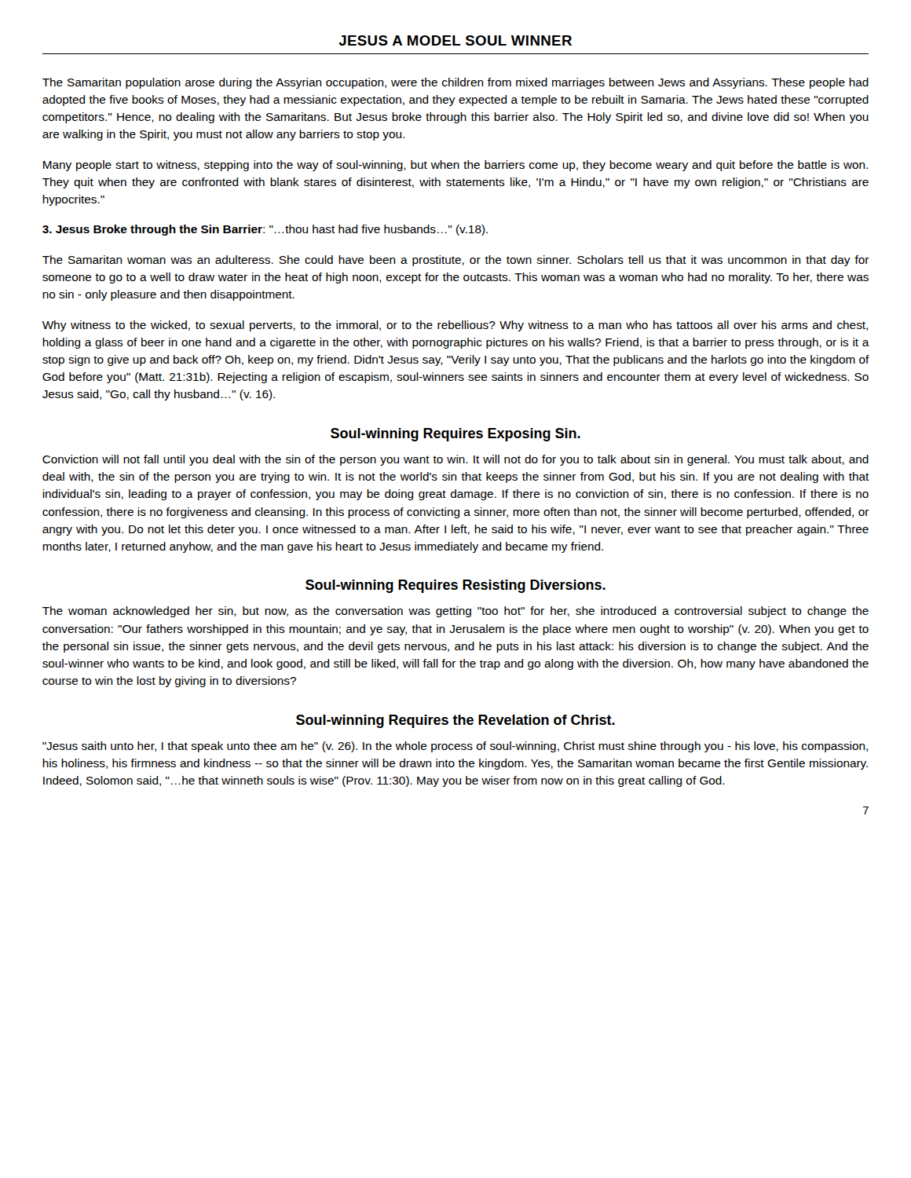JESUS A MODEL SOUL WINNER
The Samaritan population arose during the Assyrian occupation, were the children from mixed marriages between Jews and Assyrians. These people had adopted the five books of Moses, they had a messianic expectation, and they expected a temple to be rebuilt in Samaria. The Jews hated these "corrupted competitors." Hence, no dealing with the Samaritans. But Jesus broke through this barrier also. The Holy Spirit led so, and divine love did so! When you are walking in the Spirit, you must not allow any barriers to stop you.
Many people start to witness, stepping into the way of soul-winning, but when the barriers come up, they become weary and quit before the battle is won. They quit when they are confronted with blank stares of disinterest, with statements like, 'I'm a Hindu," or "I have my own religion," or "Christians are hypocrites."
3. Jesus Broke through the Sin Barrier: "…thou hast had five husbands…" (v.18).
The Samaritan woman was an adulteress. She could have been a prostitute, or the town sinner. Scholars tell us that it was uncommon in that day for someone to go to a well to draw water in the heat of high noon, except for the outcasts. This woman was a woman who had no morality. To her, there was no sin - only pleasure and then disappointment.
Why witness to the wicked, to sexual perverts, to the immoral, or to the rebellious? Why witness to a man who has tattoos all over his arms and chest, holding a glass of beer in one hand and a cigarette in the other, with pornographic pictures on his walls? Friend, is that a barrier to press through, or is it a stop sign to give up and back off? Oh, keep on, my friend. Didn't Jesus say, "Verily I say unto you, That the publicans and the harlots go into the kingdom of God before you" (Matt. 21:31b). Rejecting a religion of escapism, soul-winners see saints in sinners and encounter them at every level of wickedness. So Jesus said, "Go, call thy husband…" (v. 16).
Soul-winning Requires Exposing Sin.
Conviction will not fall until you deal with the sin of the person you want to win. It will not do for you to talk about sin in general. You must talk about, and deal with, the sin of the person you are trying to win. It is not the world's sin that keeps the sinner from God, but his sin. If you are not dealing with that individual's sin, leading to a prayer of confession, you may be doing great damage. If there is no conviction of sin, there is no confession. If there is no confession, there is no forgiveness and cleansing. In this process of convicting a sinner, more often than not, the sinner will become perturbed, offended, or angry with you. Do not let this deter you. I once witnessed to a man. After I left, he said to his wife, "I never, ever want to see that preacher again." Three months later, I returned anyhow, and the man gave his heart to Jesus immediately and became my friend.
Soul-winning Requires Resisting Diversions.
The woman acknowledged her sin, but now, as the conversation was getting "too hot" for her, she introduced a controversial subject to change the conversation: "Our fathers worshipped in this mountain; and ye say, that in Jerusalem is the place where men ought to worship" (v. 20). When you get to the personal sin issue, the sinner gets nervous, and the devil gets nervous, and he puts in his last attack: his diversion is to change the subject. And the soul-winner who wants to be kind, and look good, and still be liked, will fall for the trap and go along with the diversion. Oh, how many have abandoned the course to win the lost by giving in to diversions?
Soul-winning Requires the Revelation of Christ.
"Jesus saith unto her, I that speak unto thee am he" (v. 26). In the whole process of soul-winning, Christ must shine through you - his love, his compassion, his holiness, his firmness and kindness -- so that the sinner will be drawn into the kingdom. Yes, the Samaritan woman became the first Gentile missionary. Indeed, Solomon said, "…he that winneth souls is wise" (Prov. 11:30). May you be wiser from now on in this great calling of God.
7